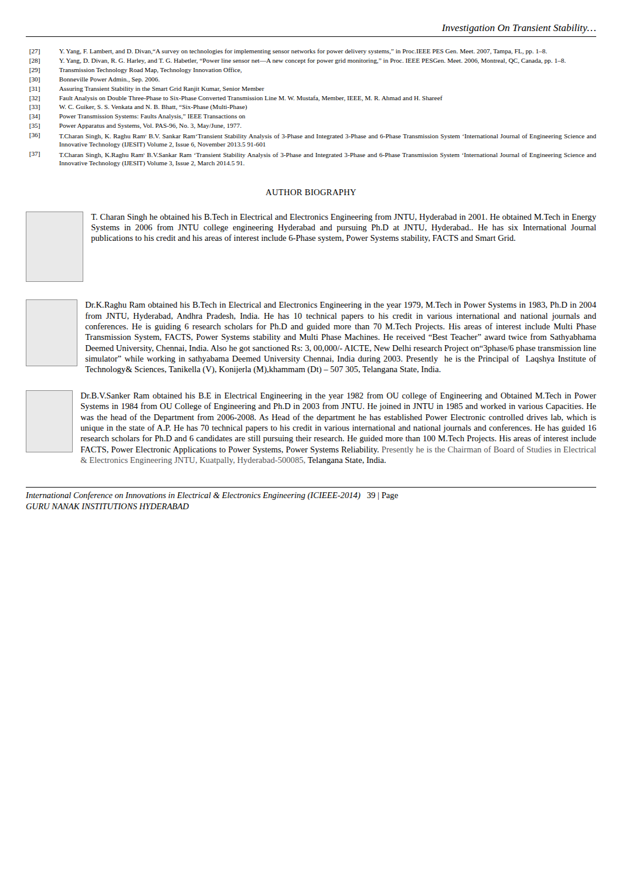Investigation On Transient Stability…
| [27] | Y. Yang, F. Lambert, and D. Divan,“A survey on technologies for implementing sensor networks for power delivery systems,” in Proc.IEEE PES Gen. Meet. 2007, Tampa, FL, pp. 1–8. |
| [28] | Y. Yang, D. Divan, R. G. Harley, and T. G. Habetler, “Power line sensor net—A new concept for power grid monitoring,” in Proc. IEEE PESGen. Meet. 2006, Montreal, QC, Canada, pp. 1–8. |
| [29] | Transmission Technology Road Map, Technology Innovation Office, |
| [30] | Bonneville Power Admin., Sep. 2006. |
| [31] | Assuring Transient Stability in the Smart Grid Ranjit Kumar, Senior Member |
| [32] | Fault Analysis on Double Three-Phase to Six-Phase Converted Transmission Line M. W. Mustafa, Member, IEEE, M. R. Ahmad and H. Shareef |
| [33] | W. C. Guiker, S. S. Venkata and N. B. Bhatt, “Six-Phase (Multi-Phase) |
| [34] | Power Transmission Systems: Faults Analysis,” IEEE Transactions on |
| [35] | Power Apparatus and Systems, Vol. PAS-96, No. 3, May/June, 1977. |
| [36] | T.Charan Singh, K. Raghu Ram , B.V. Sankar Ram‘Transient Stability Analysis of 3-Phase and Integrated 3-Phase and 6-Phase Transmission System ‘International Journal of Engineering Science and Innovative Technology (IJESIT) Volume 2, Issue 6, November 2013.5 91-601 |
| [37] | T.Charan Singh, K.Raghu Ram , B.V.Sankar Ram ‘Transient Stability Analysis of 3-Phase and Integrated 3-Phase and 6-Phase Transmission System ‘International Journal of Engineering Science and Innovative Technology (IJESIT) Volume 3, Issue 2, March 2014.5 91. |
AUTHOR BIOGRAPHY
T. Charan Singh he obtained his B.Tech in Electrical and Electronics Engineering from JNTU, Hyderabad in 2001. He obtained M.Tech in Energy Systems in 2006 from JNTU college engineering Hyderabad and pursuing Ph.D at JNTU, Hyderabad.. He has six International Journal publications to his credit and his areas of interest include 6-Phase system, Power Systems stability, FACTS and Smart Grid.
Dr.K.Raghu Ram obtained his B.Tech in Electrical and Electronics Engineering in the year 1979, M.Tech in Power Systems in 1983, Ph.D in 2004 from JNTU, Hyderabad, Andhra Pradesh, India. He has 10 technical papers to his credit in various international and national journals and conferences. He is guiding 6 research scholars for Ph.D and guided more than 70 M.Tech Projects. His areas of interest include Multi Phase Transmission System, FACTS, Power Systems stability and Multi Phase Machines. He received “Best Teacher” award twice from Sathyabhama Deemed University, Chennai, India. Also he got sanctioned Rs: 3, 00,000/- AICTE, New Delhi research Project on“3phase/6 phase transmission line simulator” while working in sathyabama Deemed University Chennai, India during 2003. Presently he is the Principal of Laqshya Institute of Technology& Sciences, Tanikella (V), Konijerla (M),khammam (Dt) – 507 305, Telangana State, India.
Dr.B.V.Sanker Ram obtained his B.E in Electrical Engineering in the year 1982 from OU college of Engineering and Obtained M.Tech in Power Systems in 1984 from OU College of Engineering and Ph.D in 2003 from JNTU. He joined in JNTU in 1985 and worked in various Capacities. He was the head of the Department from 2006-2008. As Head of the department he has established Power Electronic controlled drives lab, which is unique in the state of A.P. He has 70 technical papers to his credit in various international and national journals and conferences. He has guided 16 research scholars for Ph.D and 6 candidates are still pursuing their research. He guided more than 100 M.Tech Projects. His areas of interest include FACTS, Power Electronic Applications to Power Systems, Power Systems Reliability. Presently he is the Chairman of Board of Studies in Electrical & Electronics Engineering JNTU, Kuatpally, Hyderabad-500085, Telangana State, India.
International Conference on Innovations in Electrical & Electronics Engineering (ICIEEE-2014) 39 | Page
GURU NANAK INSTITUTIONS HYDERABAD